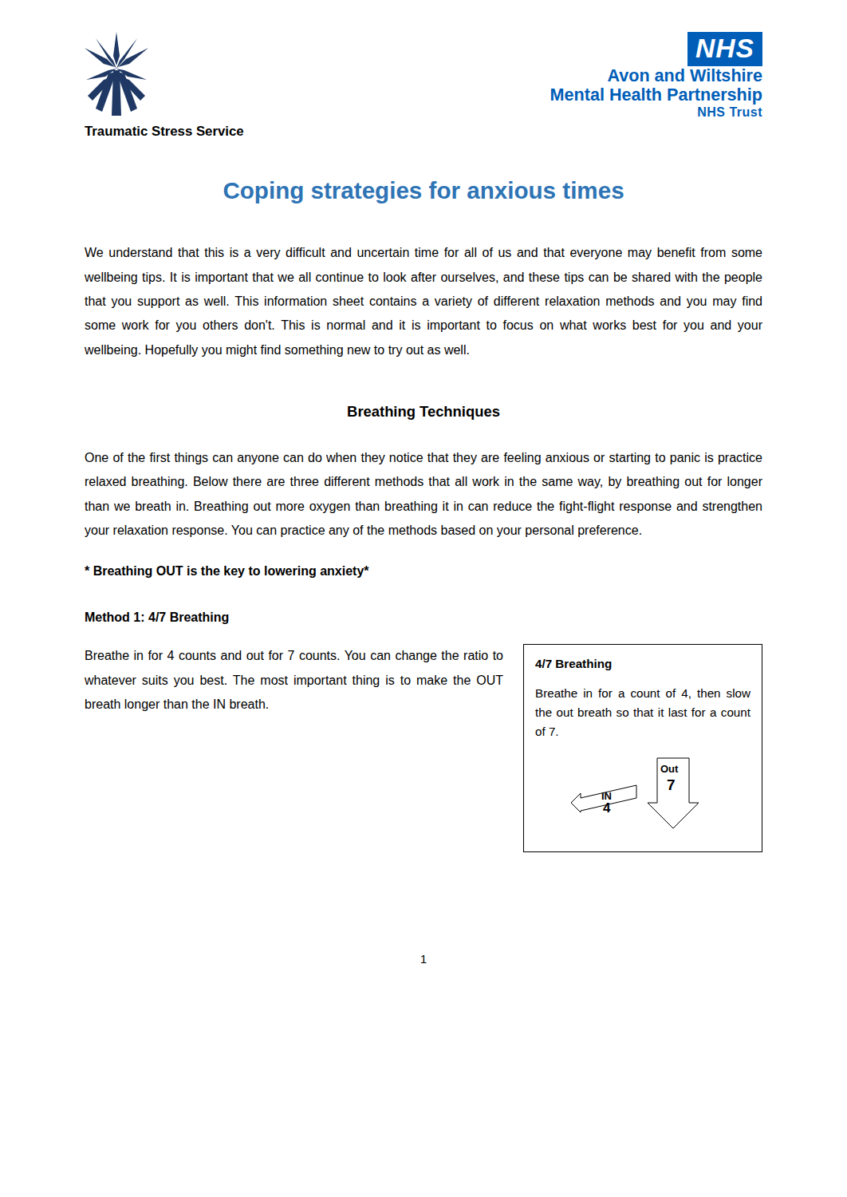Traumatic Stress Service
NHS
Avon and Wiltshire
Mental Health Partnership
NHS Trust
Coping strategies for anxious times
We understand that this is a very difficult and uncertain time for all of us and that everyone may benefit from some wellbeing tips. It is important that we all continue to look after ourselves, and these tips can be shared with the people that you support as well. This information sheet contains a variety of different relaxation methods and you may find some work for you others don't. This is normal and it is important to focus on what works best for you and your wellbeing. Hopefully you might find something new to try out as well.
Breathing Techniques
One of the first things can anyone can do when they notice that they are feeling anxious or starting to panic is practice relaxed breathing. Below there are three different methods that all work in the same way, by breathing out for longer than we breath in. Breathing out more oxygen than breathing it in can reduce the fight-flight response and strengthen your relaxation response. You can practice any of the methods based on your personal preference.
* Breathing OUT is the key to lowering anxiety*
Method 1: 4/7 Breathing
Breathe in for 4 counts and out for 7 counts. You can change the ratio to whatever suits you best. The most important thing is to make the OUT breath longer than the IN breath.
4/7 Breathing
Breathe in for a count of 4, then slow the out breath so that it last for a count of 7.
IN 4 Out 7
1